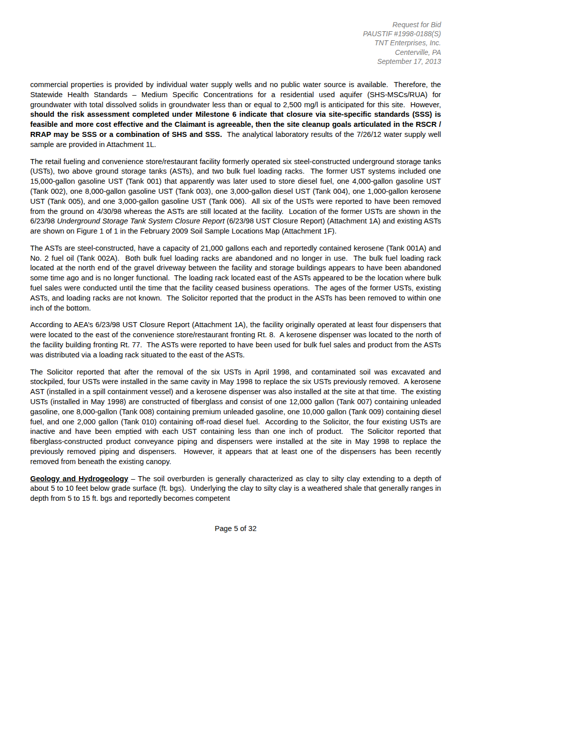Request for Bid
PAUSTIF #1998-0188(S)
TNT Enterprises, Inc.
Centerville, PA
September 17, 2013
commercial properties is provided by individual water supply wells and no public water source is available. Therefore, the Statewide Health Standards – Medium Specific Concentrations for a residential used aquifer (SHS-MSCs/RUA) for groundwater with total dissolved solids in groundwater less than or equal to 2,500 mg/l is anticipated for this site. However, should the risk assessment completed under Milestone 6 indicate that closure via site-specific standards (SSS) is feasible and more cost effective and the Claimant is agreeable, then the site cleanup goals articulated in the RSCR / RRAP may be SSS or a combination of SHS and SSS. The analytical laboratory results of the 7/26/12 water supply well sample are provided in Attachment 1L.
The retail fueling and convenience store/restaurant facility formerly operated six steel-constructed underground storage tanks (USTs), two above ground storage tanks (ASTs), and two bulk fuel loading racks. The former UST systems included one 15,000-gallon gasoline UST (Tank 001) that apparently was later used to store diesel fuel, one 4,000-gallon gasoline UST (Tank 002), one 8,000-gallon gasoline UST (Tank 003), one 3,000-gallon diesel UST (Tank 004), one 1,000-gallon kerosene UST (Tank 005), and one 3,000-gallon gasoline UST (Tank 006). All six of the USTs were reported to have been removed from the ground on 4/30/98 whereas the ASTs are still located at the facility. Location of the former USTs are shown in the 6/23/98 Underground Storage Tank System Closure Report (6/23/98 UST Closure Report) (Attachment 1A) and existing ASTs are shown on Figure 1 of 1 in the February 2009 Soil Sample Locations Map (Attachment 1F).
The ASTs are steel-constructed, have a capacity of 21,000 gallons each and reportedly contained kerosene (Tank 001A) and No. 2 fuel oil (Tank 002A). Both bulk fuel loading racks are abandoned and no longer in use. The bulk fuel loading rack located at the north end of the gravel driveway between the facility and storage buildings appears to have been abandoned some time ago and is no longer functional. The loading rack located east of the ASTs appeared to be the location where bulk fuel sales were conducted until the time that the facility ceased business operations. The ages of the former USTs, existing ASTs, and loading racks are not known. The Solicitor reported that the product in the ASTs has been removed to within one inch of the bottom.
According to AEA’s 6/23/98 UST Closure Report (Attachment 1A), the facility originally operated at least four dispensers that were located to the east of the convenience store/restaurant fronting Rt. 8. A kerosene dispenser was located to the north of the facility building fronting Rt. 77. The ASTs were reported to have been used for bulk fuel sales and product from the ASTs was distributed via a loading rack situated to the east of the ASTs.
The Solicitor reported that after the removal of the six USTs in April 1998, and contaminated soil was excavated and stockpiled, four USTs were installed in the same cavity in May 1998 to replace the six USTs previously removed. A kerosene AST (installed in a spill containment vessel) and a kerosene dispenser was also installed at the site at that time. The existing USTs (installed in May 1998) are constructed of fiberglass and consist of one 12,000 gallon (Tank 007) containing unleaded gasoline, one 8,000-gallon (Tank 008) containing premium unleaded gasoline, one 10,000 gallon (Tank 009) containing diesel fuel, and one 2,000 gallon (Tank 010) containing off-road diesel fuel. According to the Solicitor, the four existing USTs are inactive and have been emptied with each UST containing less than one inch of product. The Solicitor reported that fiberglass-constructed product conveyance piping and dispensers were installed at the site in May 1998 to replace the previously removed piping and dispensers. However, it appears that at least one of the dispensers has been recently removed from beneath the existing canopy.
Geology and Hydrogeology – The soil overburden is generally characterized as clay to silty clay extending to a depth of about 5 to 10 feet below grade surface (ft. bgs). Underlying the clay to silty clay is a weathered shale that generally ranges in depth from 5 to 15 ft. bgs and reportedly becomes competent
Page 5 of 32